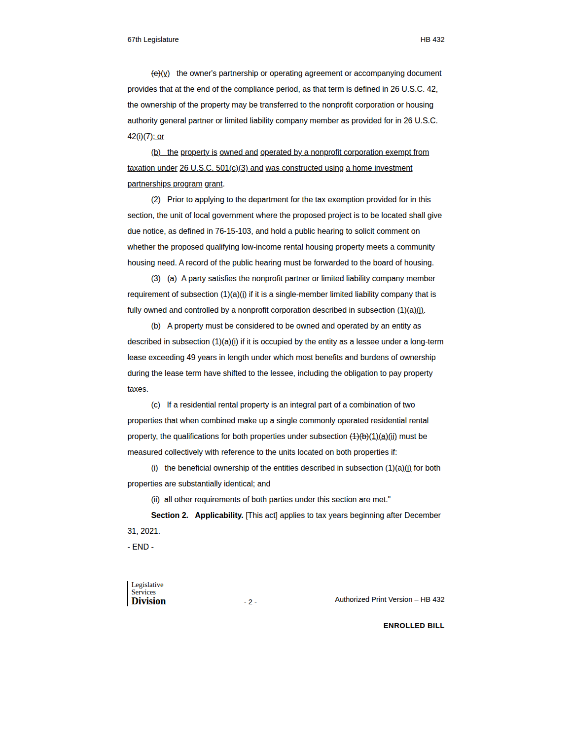67th Legislature
HB 432
(e)(v) the owner's partnership or operating agreement or accompanying document provides that at the end of the compliance period, as that term is defined in 26 U.S.C. 42, the ownership of the property may be transferred to the nonprofit corporation or housing authority general partner or limited liability company member as provided for in 26 U.S.C. 42(i)(7); or
(b) the property is owned and operated by a nonprofit corporation exempt from taxation under 26 U.S.C. 501(c)(3) and was constructed using a home investment partnerships program grant.
(2) Prior to applying to the department for the tax exemption provided for in this section, the unit of local government where the proposed project is to be located shall give due notice, as defined in 76-15-103, and hold a public hearing to solicit comment on whether the proposed qualifying low-income rental housing property meets a community housing need. A record of the public hearing must be forwarded to the board of housing.
(3) (a) A party satisfies the nonprofit partner or limited liability company member requirement of subsection (1)(a)(i) if it is a single-member limited liability company that is fully owned and controlled by a nonprofit corporation described in subsection (1)(a)(i).
(b) A property must be considered to be owned and operated by an entity as described in subsection (1)(a)(i) if it is occupied by the entity as a lessee under a long-term lease exceeding 49 years in length under which most benefits and burdens of ownership during the lease term have shifted to the lessee, including the obligation to pay property taxes.
(c) If a residential rental property is an integral part of a combination of two properties that when combined make up a single commonly operated residential rental property, the qualifications for both properties under subsection (1)(b)(1)(a)(ii) must be measured collectively with reference to the units located on both properties if:
(i) the beneficial ownership of the entities described in subsection (1)(a)(i) for both properties are substantially identical; and
(ii) all other requirements of both parties under this section are met."
Section 2. Applicability. [This act] applies to tax years beginning after December 31, 2021.
- END -
Legislative
Services
Division
- 2 -
Authorized Print Version – HB 432
ENROLLED BILL